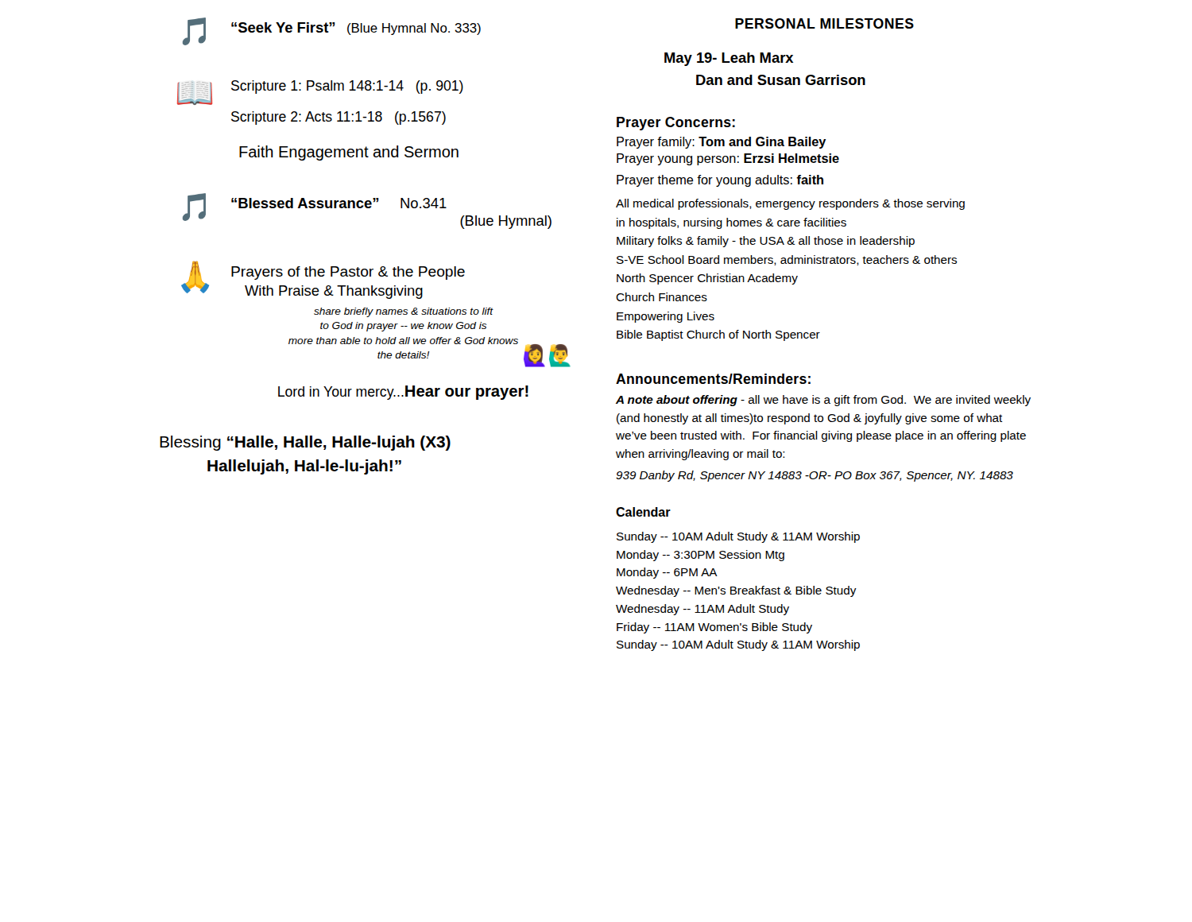🎵
“Seek Ye First” (Blue Hymnal No. 333)
📖
Scripture 1: Psalm 148:1-14 (p. 901)
Scripture 2: Acts 11:1-18 (p.1567)
Faith Engagement and Sermon
🎵
“Blessed Assurance” No.341 (Blue Hymnal)
🙏
Prayers of the Pastor & the People
With Praise & Thanksgiving
share briefly names & situations to lift
to God in prayer -- we know God is
more than able to hold all we offer & God knows
the details!
🙋‍♀️🙋‍♂️
Lord in Your mercy...Hear our prayer!
Blessing “Halle, Halle, Halle-lujah (X3) Hallelujah, Hal-le-lu-jah!”
PERSONAL MILESTONES
May 19- Leah Marx Dan and Susan Garrison
Prayer Concerns:
Prayer family: Tom and Gina Bailey
Prayer young person: Erzsi Helmetsie
Prayer theme for young adults: faith
All medical professionals, emergency responders & those serving
in hospitals, nursing homes & care facilities
Military folks & family - the USA & all those in leadership
S-VE School Board members, administrators, teachers & others
North Spencer Christian Academy
Church Finances
Empowering Lives
Bible Baptist Church of North Spencer
Announcements/Reminders:
A note about offering - all we have is a gift from God. We are invited weekly (and honestly at all times)to respond to God & joyfully give some of what we’ve been trusted with. For financial giving please place in an offering plate when arriving/leaving or mail to:
939 Danby Rd, Spencer NY 14883 -OR- PO Box 367, Spencer, NY. 14883
Calendar
Sunday -- 10AM Adult Study & 11AM Worship
Monday -- 3:30PM Session Mtg
Monday -- 6PM AA
Wednesday -- Men's Breakfast & Bible Study
Wednesday -- 11AM Adult Study
Friday -- 11AM Women's Bible Study
Sunday -- 10AM Adult Study & 11AM Worship